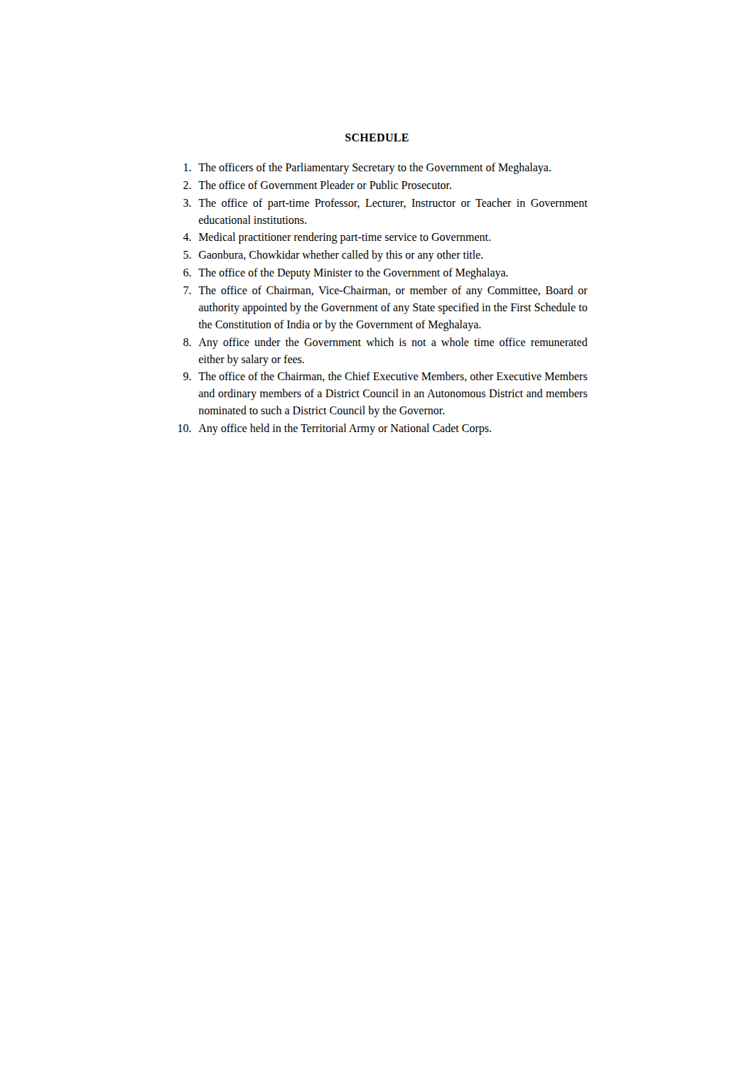SCHEDULE
The officers of the Parliamentary Secretary to the Government of Meghalaya.
The office of Government Pleader or Public Prosecutor.
The office of part-time Professor, Lecturer, Instructor or Teacher in Government educational institutions.
Medical practitioner rendering part-time service to Government.
Gaonbura, Chowkidar whether called by this or any other title.
The office of the Deputy Minister to the Government of Meghalaya.
The office of Chairman, Vice-Chairman, or member of any Committee, Board or authority appointed by the Government of any State specified in the First Schedule to the Constitution of India or by the Government of Meghalaya.
Any office under the Government which is not a whole time office remunerated either by salary or fees.
The office of the Chairman, the Chief Executive Members, other Executive Members and ordinary members of a District Council in an Autonomous District and members nominated to such a District Council by the Governor.
Any office held in the Territorial Army or National Cadet Corps.